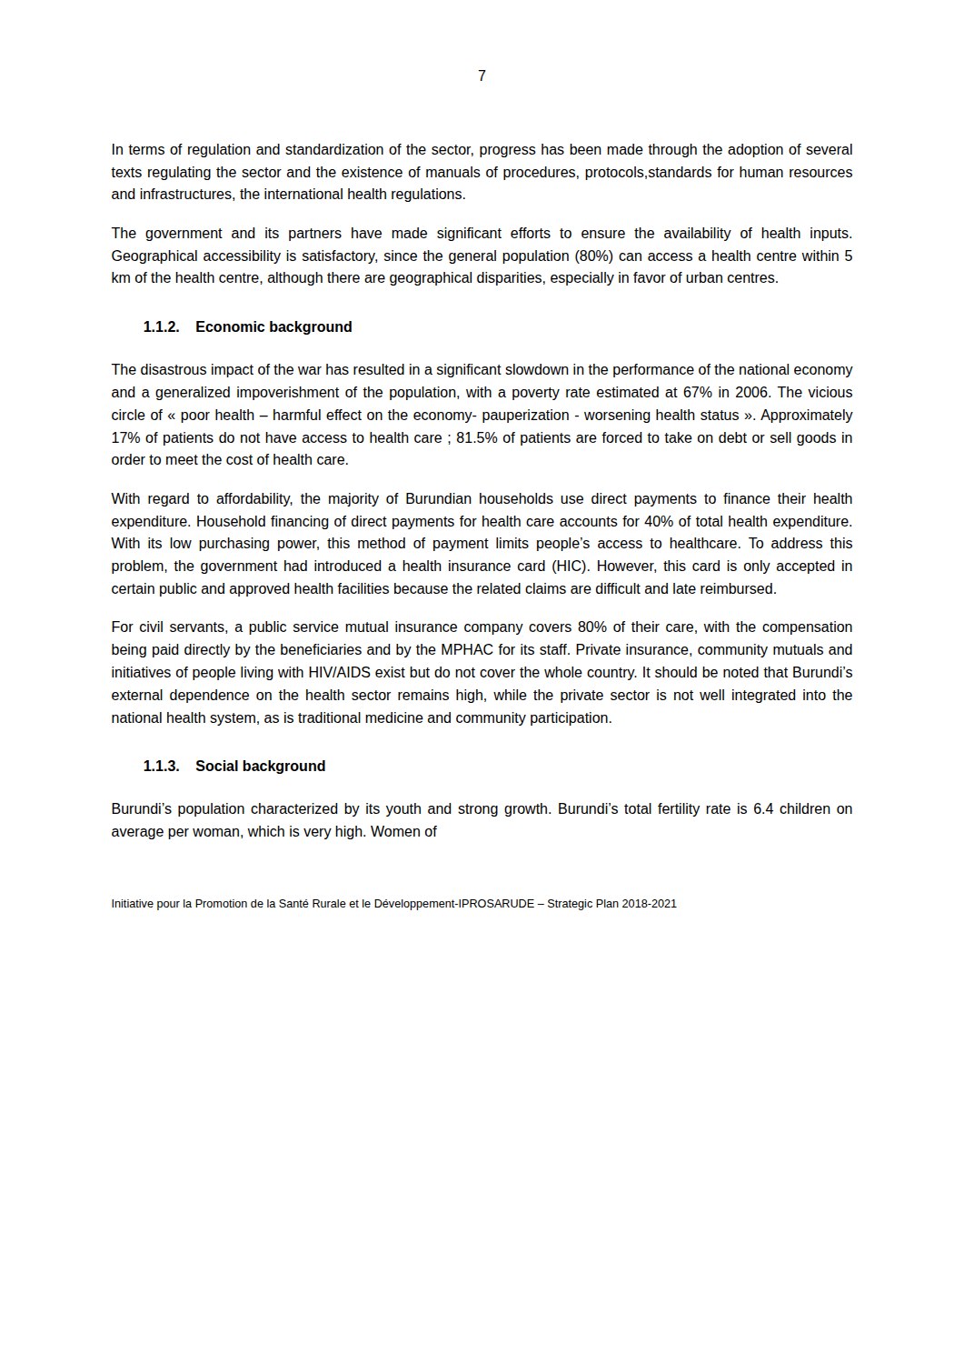7
In terms of regulation and standardization of the sector, progress has been made through the adoption of several texts regulating the sector and the existence of manuals of procedures, protocols,standards for human resources and infrastructures, the international health regulations.
The government and its partners have made significant efforts to ensure the availability of health inputs. Geographical accessibility is satisfactory, since the general population (80%) can access a health centre within 5 km of the health centre, although there are geographical disparities, especially in favor of urban centres.
1.1.2. Economic background
The disastrous impact of the war has resulted in a significant slowdown in the performance of the national economy and a generalized impoverishment of the population, with a poverty rate estimated at 67% in 2006. The vicious circle of « poor health – harmful effect on the economy- pauperization - worsening health status ». Approximately 17% of patients do not have access to health care ; 81.5% of patients are forced to take on debt or sell goods in order to meet the cost of health care.
With regard to affordability, the majority of Burundian households use direct payments to finance their health expenditure. Household financing of direct payments for health care accounts for 40% of total health expenditure. With its low purchasing power, this method of payment limits people’s access to healthcare. To address this problem, the government had introduced a health insurance card (HIC). However, this card is only accepted in certain public and approved health facilities because the related claims are difficult and late reimbursed.
For civil servants, a public service mutual insurance company covers 80% of their care, with the compensation being paid directly by the beneficiaries and by the MPHAC for its staff. Private insurance, community mutuals and initiatives of people living with HIV/AIDS exist but do not cover the whole country. It should be noted that Burundi’s external dependence on the health sector remains high, while the private sector is not well integrated into the national health system, as is traditional medicine and community participation.
1.1.3. Social background
Burundi’s population characterized by its youth and strong growth. Burundi’s total fertility rate is 6.4 children on average per woman, which is very high. Women of
Initiative pour la Promotion de la Santé Rurale et le Développement-IPROSARUDE – Strategic Plan 2018-2021